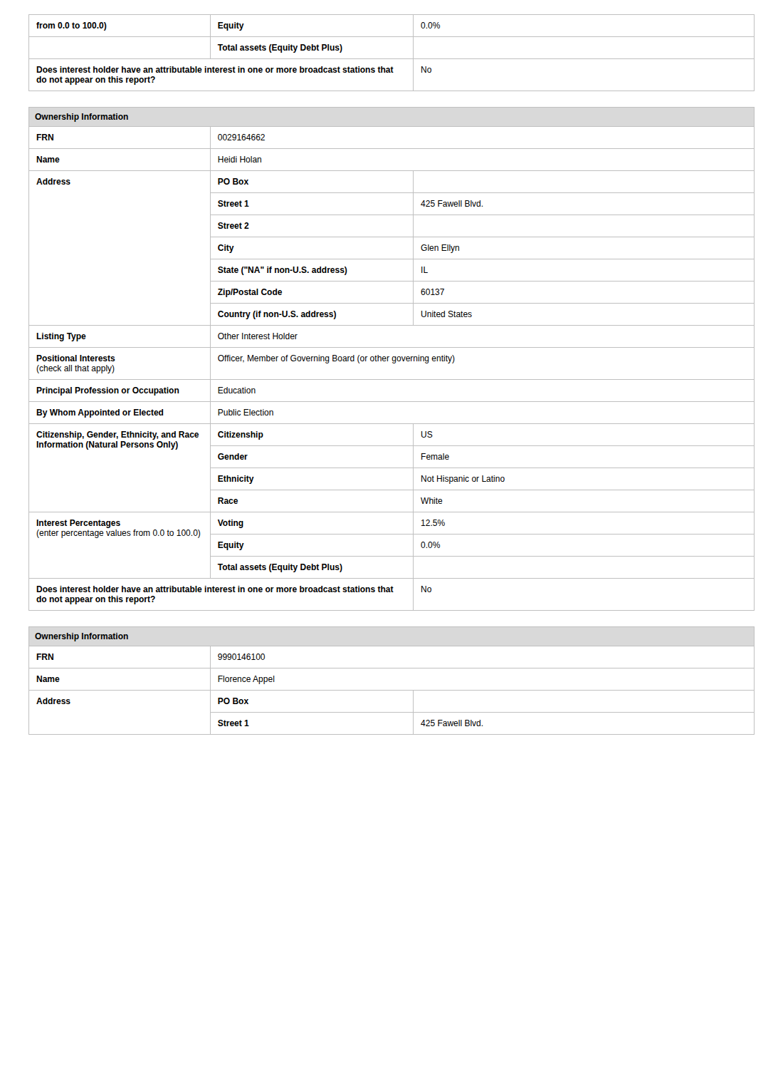| from 0.0 to 100.0) | Equity | 0.0% |
| | Total assets (Equity Debt Plus) | |
| Does interest holder have an attributable interest in one or more broadcast stations that do not appear on this report? | No |
Ownership Information
| FRN | 0029164662 |
| Name | Heidi Holan |
| Address | PO Box | |
| Street 1 | 425 Fawell Blvd. |
| Street 2 | |
| City | Glen Ellyn |
| State ("NA" if non-U.S. address) | IL |
| Zip/Postal Code | 60137 |
| Country (if non-U.S. address) | United States |
| Listing Type | Other Interest Holder |
| Positional Interests (check all that apply) | Officer, Member of Governing Board (or other governing entity) |
| Principal Profession or Occupation | Education |
| By Whom Appointed or Elected | Public Election |
| Citizenship, Gender, Ethnicity, and Race Information (Natural Persons Only) | Citizenship | US |
| Gender | Female |
| Ethnicity | Not Hispanic or Latino |
| Race | White |
| Interest Percentages (enter percentage values from 0.0 to 100.0) | Voting | 12.5% |
| Equity | 0.0% |
| Total assets (Equity Debt Plus) | |
| Does interest holder have an attributable interest in one or more broadcast stations that do not appear on this report? | No |
Ownership Information
| FRN | 9990146100 |
| Name | Florence Appel |
| Address | PO Box | |
| Street 1 | 425 Fawell Blvd. |